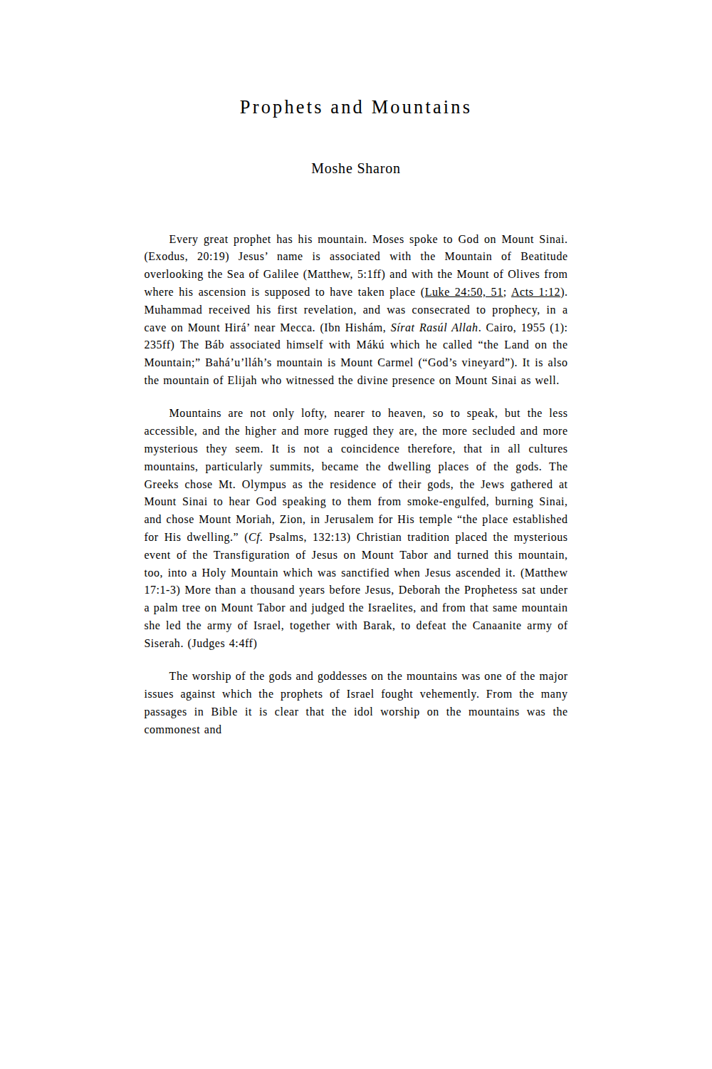Prophets and Mountains
Moshe Sharon
Every great prophet has his mountain. Moses spoke to God on Mount Sinai. (Exodus, 20:19) Jesus’ name is associated with the Mountain of Beatitude overlooking the Sea of Galilee (Matthew, 5:1ff) and with the Mount of Olives from where his ascension is supposed to have taken place (Luke 24:50, 51; Acts 1:12). Muhammad received his first revelation, and was consecrated to prophecy, in a cave on Mount Hirá’ near Mecca. (Ibn Hishám, Sírat Rasúl Allah. Cairo, 1955 (1): 235ff) The Báb associated himself with Mákú which he called “the Land on the Mountain;” Bahá’u’lláh’s mountain is Mount Carmel (“God’s vineyard”). It is also the mountain of Elijah who witnessed the divine presence on Mount Sinai as well.
Mountains are not only lofty, nearer to heaven, so to speak, but the less accessible, and the higher and more rugged they are, the more secluded and more mysterious they seem. It is not a coincidence therefore, that in all cultures mountains, particularly summits, became the dwelling places of the gods. The Greeks chose Mt. Olympus as the residence of their gods, the Jews gathered at Mount Sinai to hear God speaking to them from smoke-engulfed, burning Sinai, and chose Mount Moriah, Zion, in Jerusalem for His temple “the place established for His dwelling.” (Cf. Psalms, 132:13) Christian tradition placed the mysterious event of the Transfiguration of Jesus on Mount Tabor and turned this mountain, too, into a Holy Mountain which was sanctified when Jesus ascended it. (Matthew 17:1-3) More than a thousand years before Jesus, Deborah the Prophetess sat under a palm tree on Mount Tabor and judged the Israelites, and from that same mountain she led the army of Israel, together with Barak, to defeat the Canaanite army of Siserah. (Judges 4:4ff)
The worship of the gods and goddesses on the mountains was one of the major issues against which the prophets of Israel fought vehemently. From the many passages in Bible it is clear that the idol worship on the mountains was the commonest and